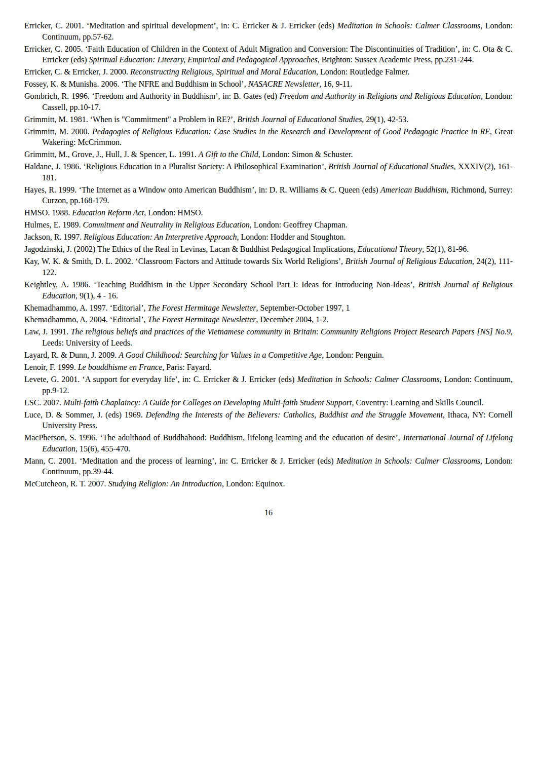Erricker, C. 2001. ‘Meditation and spiritual development’, in: C. Erricker & J. Erricker (eds) Meditation in Schools: Calmer Classrooms, London: Continuum, pp.57-62.
Erricker, C. 2005. ‘Faith Education of Children in the Context of Adult Migration and Conversion: The Discontinuities of Tradition’, in: C. Ota & C. Erricker (eds) Spiritual Education: Literary, Empirical and Pedagogical Approaches, Brighton: Sussex Academic Press, pp.231-244.
Erricker, C. & Erricker, J. 2000. Reconstructing Religious, Spiritual and Moral Education, London: Routledge Falmer.
Fossey, K. & Munisha. 2006. ‘The NFRE and Buddhism in School’, NASACRE Newsletter, 16, 9-11.
Gombrich, R. 1996. ‘Freedom and Authority in Buddhism’, in: B. Gates (ed) Freedom and Authority in Religions and Religious Education, London: Cassell, pp.10-17.
Grimmitt, M. 1981. ‘When is "Commitment" a Problem in RE?’, British Journal of Educational Studies, 29(1), 42-53.
Grimmitt, M. 2000. Pedagogies of Religious Education: Case Studies in the Research and Development of Good Pedagogic Practice in RE, Great Wakering: McCrimmon.
Grimmitt, M., Grove, J., Hull, J. & Spencer, L. 1991. A Gift to the Child, London: Simon & Schuster.
Haldane, J. 1986. ‘Religious Education in a Pluralist Society: A Philosophical Examination’, British Journal of Educational Studies, XXXIV(2), 161-181.
Hayes, R. 1999. ‘The Internet as a Window onto American Buddhism’, in: D. R. Williams & C. Queen (eds) American Buddhism, Richmond, Surrey: Curzon, pp.168-179.
HMSO. 1988. Education Reform Act, London: HMSO.
Hulmes, E. 1989. Commitment and Neutrality in Religious Education, London: Geoffrey Chapman.
Jackson, R. 1997. Religious Education: An Interpretive Approach, London: Hodder and Stoughton.
Jagodzinski, J. (2002) The Ethics of the Real in Levinas, Lacan & Buddhist Pedagogical Implications, Educational Theory, 52(1), 81-96.
Kay, W. K. & Smith, D. L. 2002. ‘Classroom Factors and Attitude towards Six World Religions’, British Journal of Religious Education, 24(2), 111-122.
Keightley, A. 1986. ‘Teaching Buddhism in the Upper Secondary School Part I: Ideas for Introducing Non-Ideas’, British Journal of Religious Education, 9(1), 4 - 16.
Khemadhammo, A. 1997. ‘Editorial’, The Forest Hermitage Newsletter, September-October 1997, 1
Khemadhammo, A. 2004. ‘Editorial’, The Forest Hermitage Newsletter, December 2004, 1-2.
Law, J. 1991. The religious beliefs and practices of the Vietnamese community in Britain: Community Religions Project Research Papers [NS] No.9, Leeds: University of Leeds.
Layard, R. & Dunn, J. 2009. A Good Childhood: Searching for Values in a Competitive Age, London: Penguin.
Lenoir, F. 1999. Le bouddhisme en France, Paris: Fayard.
Levete, G. 2001. ‘A support for everyday life’, in: C. Erricker & J. Erricker (eds) Meditation in Schools: Calmer Classrooms, London: Continuum, pp.9-12.
LSC. 2007. Multi-faith Chaplaincy: A Guide for Colleges on Developing Multi-faith Student Support, Coventry: Learning and Skills Council.
Luce, D. & Sommer, J. (eds) 1969. Defending the Interests of the Believers: Catholics, Buddhist and the Struggle Movement, Ithaca, NY: Cornell University Press.
MacPherson, S. 1996. ‘The adulthood of Buddhahood: Buddhism, lifelong learning and the education of desire’, International Journal of Lifelong Education, 15(6), 455-470.
Mann, C. 2001. ‘Meditation and the process of learning’, in: C. Erricker & J. Erricker (eds) Meditation in Schools: Calmer Classrooms, London: Continuum, pp.39-44.
McCutcheon, R. T. 2007. Studying Religion: An Introduction, London: Equinox.
16